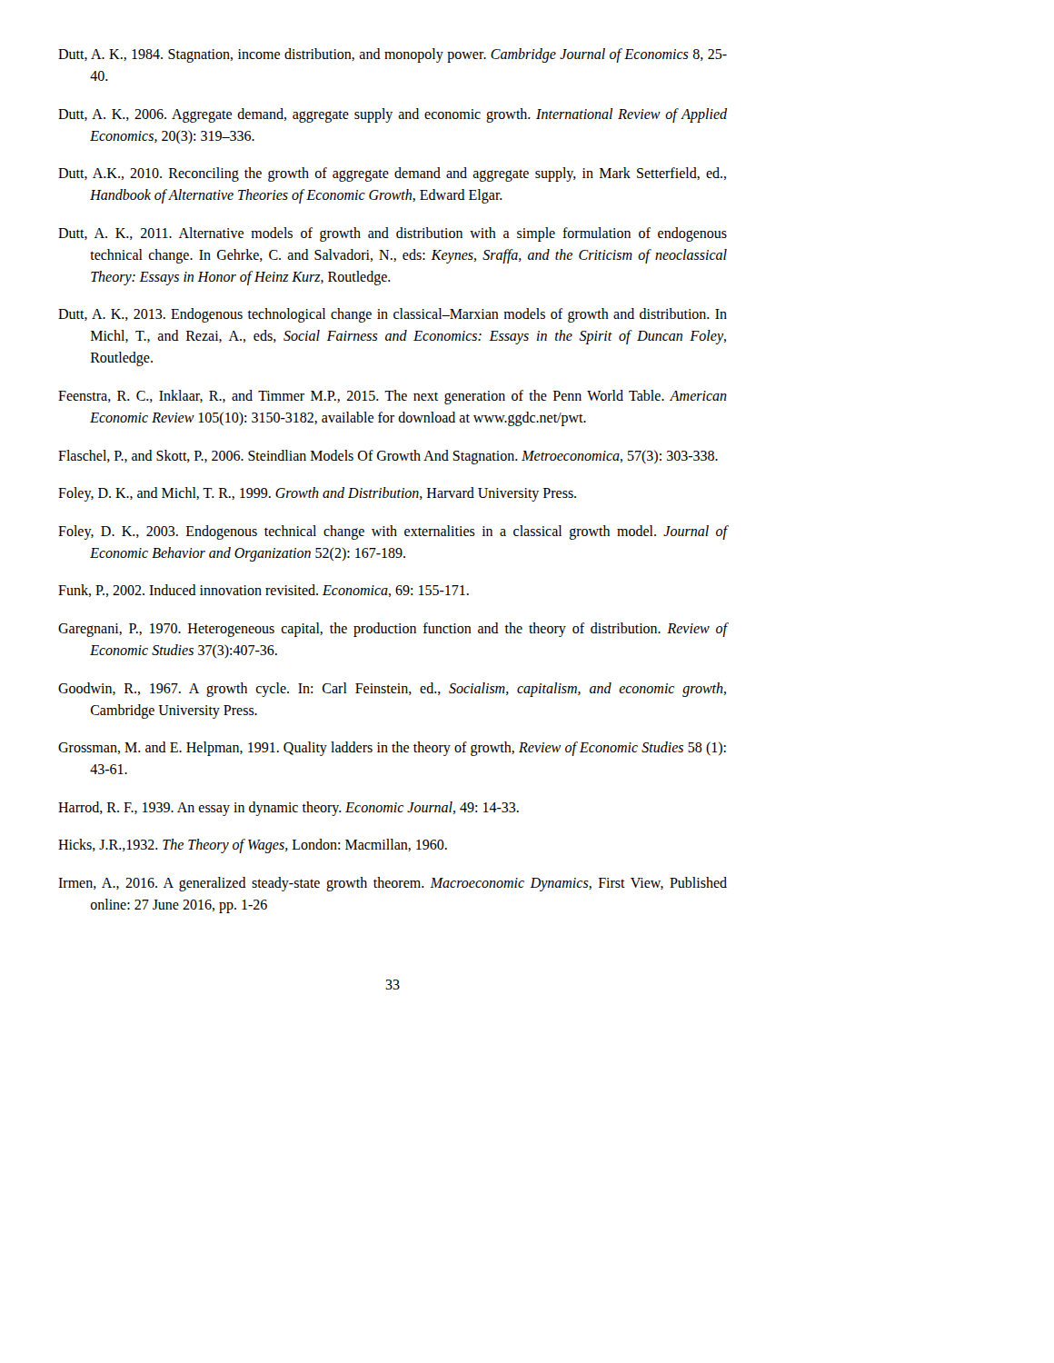Dutt, A. K., 1984. Stagnation, income distribution, and monopoly power. Cambridge Journal of Economics 8, 25-40.
Dutt, A. K., 2006. Aggregate demand, aggregate supply and economic growth. International Review of Applied Economics, 20(3): 319–336.
Dutt, A.K., 2010. Reconciling the growth of aggregate demand and aggregate supply, in Mark Setterfield, ed., Handbook of Alternative Theories of Economic Growth, Edward Elgar.
Dutt, A. K., 2011. Alternative models of growth and distribution with a simple formulation of endogenous technical change. In Gehrke, C. and Salvadori, N., eds: Keynes, Sraffa, and the Criticism of neoclassical Theory: Essays in Honor of Heinz Kurz, Routledge.
Dutt, A. K., 2013. Endogenous technological change in classical–Marxian models of growth and distribution. In Michl, T., and Rezai, A., eds, Social Fairness and Economics: Essays in the Spirit of Duncan Foley, Routledge.
Feenstra, R. C., Inklaar, R., and Timmer M.P., 2015. The next generation of the Penn World Table. American Economic Review 105(10): 3150-3182, available for download at www.ggdc.net/pwt.
Flaschel, P., and Skott, P., 2006. Steindlian Models Of Growth And Stagnation. Metroeconomica, 57(3): 303-338.
Foley, D. K., and Michl, T. R., 1999. Growth and Distribution, Harvard University Press.
Foley, D. K., 2003. Endogenous technical change with externalities in a classical growth model. Journal of Economic Behavior and Organization 52(2): 167-189.
Funk, P., 2002. Induced innovation revisited. Economica, 69: 155-171.
Garegnani, P., 1970. Heterogeneous capital, the production function and the theory of distribution. Review of Economic Studies 37(3):407-36.
Goodwin, R., 1967. A growth cycle. In: Carl Feinstein, ed., Socialism, capitalism, and economic growth, Cambridge University Press.
Grossman, M. and E. Helpman, 1991. Quality ladders in the theory of growth, Review of Economic Studies 58 (1): 43-61.
Harrod, R. F., 1939. An essay in dynamic theory. Economic Journal, 49: 14-33.
Hicks, J.R.,1932. The Theory of Wages, London: Macmillan, 1960.
Irmen, A., 2016. A generalized steady-state growth theorem. Macroeconomic Dynamics, First View, Published online: 27 June 2016, pp. 1-26
33